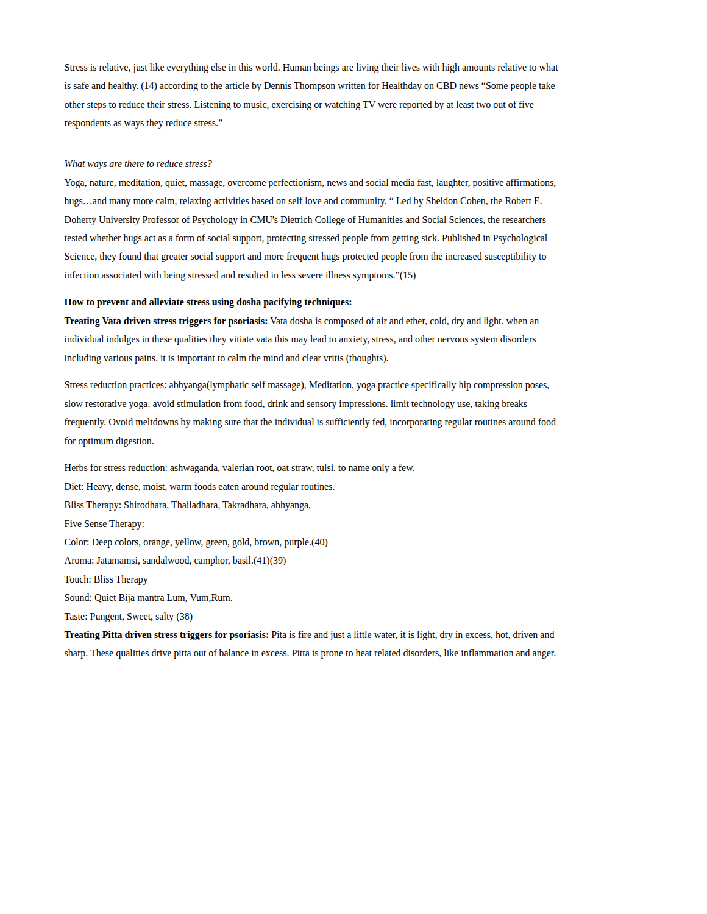Stress is relative, just like everything else in this world. Human beings are living their lives with high amounts relative to what is safe and healthy. (14) according to the article by Dennis Thompson written for Healthday on CBD news “Some people take other steps to reduce their stress. Listening to music, exercising or watching TV were reported by at least two out of five respondents as ways they reduce stress.”
What ways are there to reduce stress?
Yoga, nature, meditation, quiet, massage, overcome perfectionism, news and social media fast, laughter, positive affirmations, hugs…and many more calm, relaxing activities based on self love and community. “ Led by Sheldon Cohen, the Robert E. Doherty University Professor of Psychology in CMU's Dietrich College of Humanities and Social Sciences, the researchers tested whether hugs act as a form of social support, protecting stressed people from getting sick. Published in Psychological Science, they found that greater social support and more frequent hugs protected people from the increased susceptibility to infection associated with being stressed and resulted in less severe illness symptoms.”(15)
How to prevent and alleviate stress using dosha pacifying techniques:
Treating Vata driven stress triggers for psoriasis: Vata dosha is composed of air and ether, cold, dry and light. when an individual indulges in these qualities they vitiate vata this may lead to anxiety, stress, and other nervous system disorders including various pains. it is important to calm the mind and clear vritis (thoughts).
Stress reduction practices: abhyanga(lymphatic self massage), Meditation, yoga practice specifically hip compression poses, slow restorative yoga. avoid stimulation from food, drink and sensory impressions. limit technology use, taking breaks frequently. Ovoid meltdowns by making sure that the individual is sufficiently fed, incorporating regular routines around food for optimum digestion.
Herbs for stress reduction: ashwaganda, valerian root, oat straw, tulsi. to name only a few.
Diet: Heavy, dense, moist, warm foods eaten around regular routines.
Bliss Therapy: Shirodhara, Thailadhara, Takradhara, abhyanga,
Five Sense Therapy:
Color: Deep colors, orange, yellow, green, gold, brown, purple.(40)
Aroma: Jatamamsi, sandalwood, camphor, basil.(41)(39)
Touch: Bliss Therapy
Sound: Quiet Bija mantra Lum, Vum,Rum.
Taste: Pungent, Sweet, salty (38)
Treating Pitta driven stress triggers for psoriasis: Pita is fire and just a little water, it is light, dry in excess, hot, driven and sharp. These qualities drive pitta out of balance in excess. Pitta is prone to heat related disorders, like inflammation and anger.